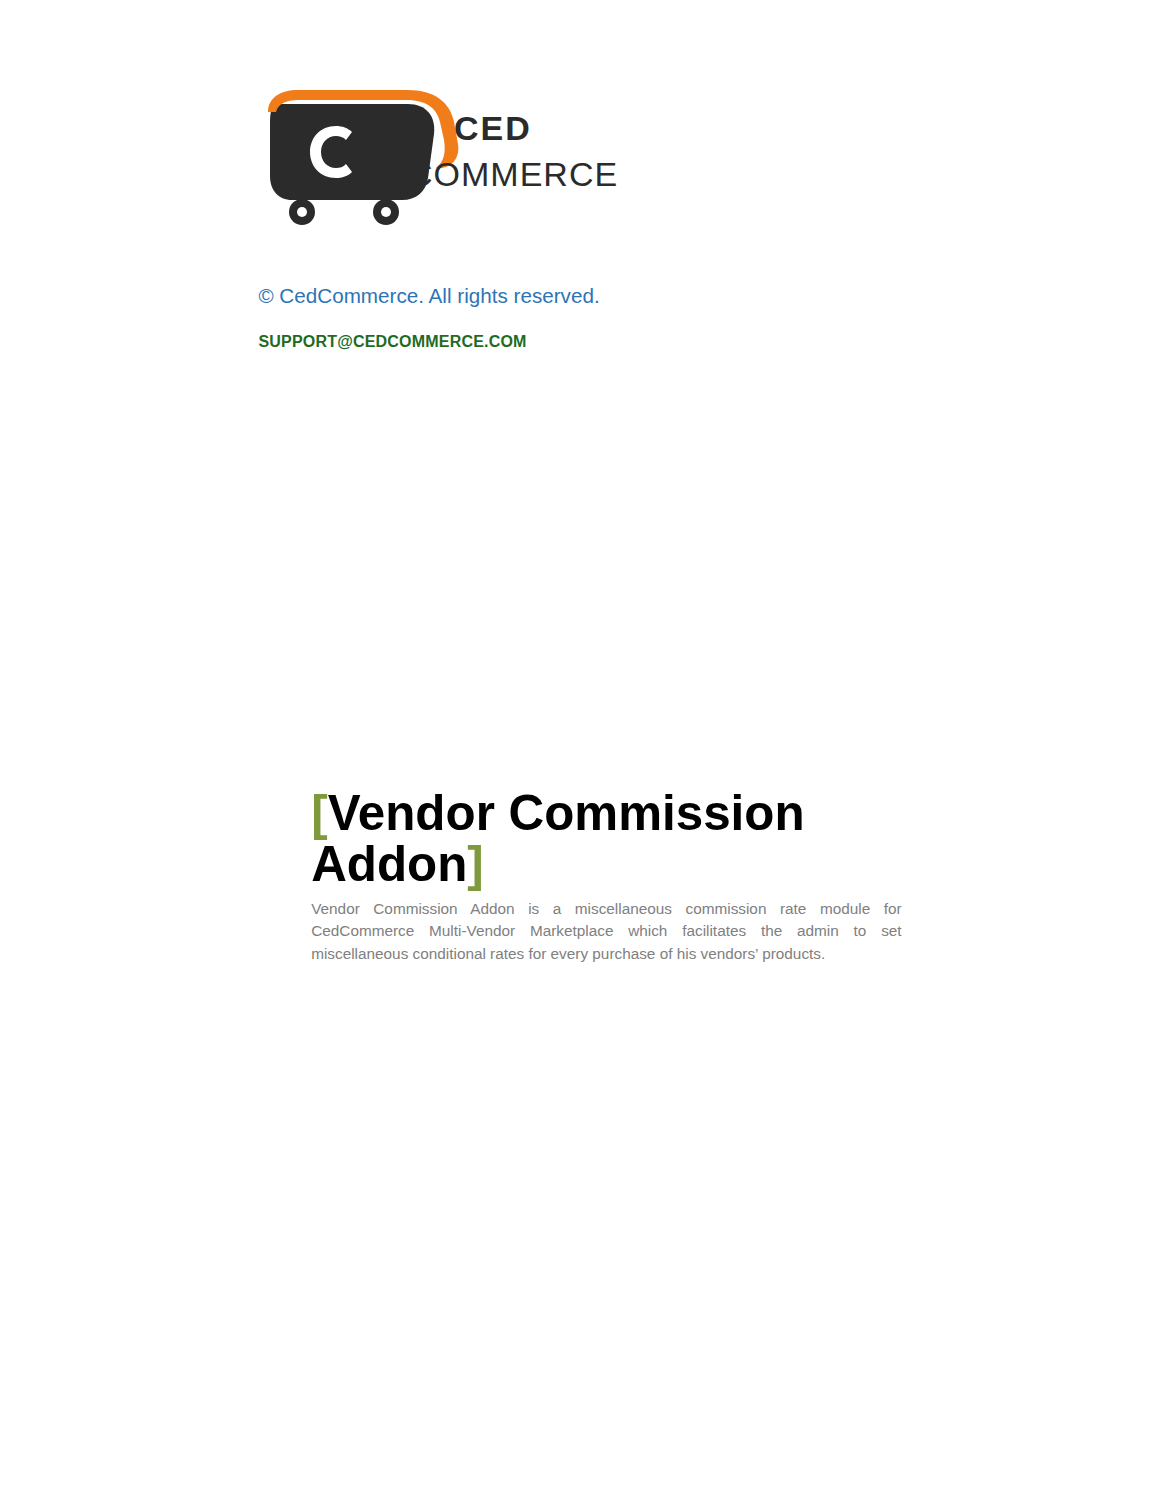CED COMMERCE
© CedCommerce. All rights reserved.
SUPPORT@CEDCOMMERCE.COM
[Vendor Commission Addon]
Vendor Commission Addon is a miscellaneous commission rate module for CedCommerce Multi-Vendor Marketplace which facilitates the admin to set miscellaneous conditional rates for every purchase of his vendors’ products.